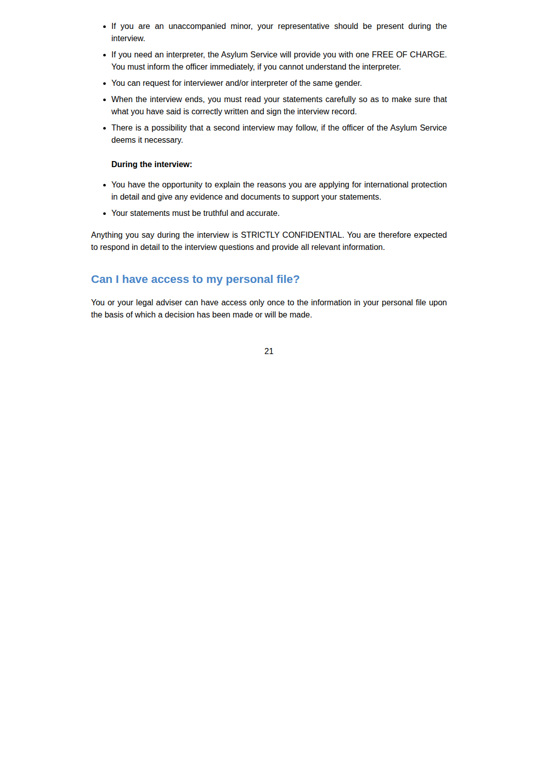If you are an unaccompanied minor, your representative should be present during the interview.
If you need an interpreter, the Asylum Service will provide you with one FREE OF CHARGE. You must inform the officer immediately, if you cannot understand the interpreter.
You can request for interviewer and/or interpreter of the same gender.
When the interview ends, you must read your statements carefully so as to make sure that what you have said is correctly written and sign the interview record.
There is a possibility that a second interview may follow, if the officer of the Asylum Service deems it necessary.
During the interview:
You have the opportunity to explain the reasons you are applying for international protection in detail and give any evidence and documents to support your statements.
Your statements must be truthful and accurate.
Anything you say during the interview is STRICTLY CONFIDENTIAL. You are therefore expected to respond in detail to the interview questions and provide all relevant information.
Can I have access to my personal file?
You or your legal adviser can have access only once to the information in your personal file upon the basis of which a decision has been made or will be made.
21